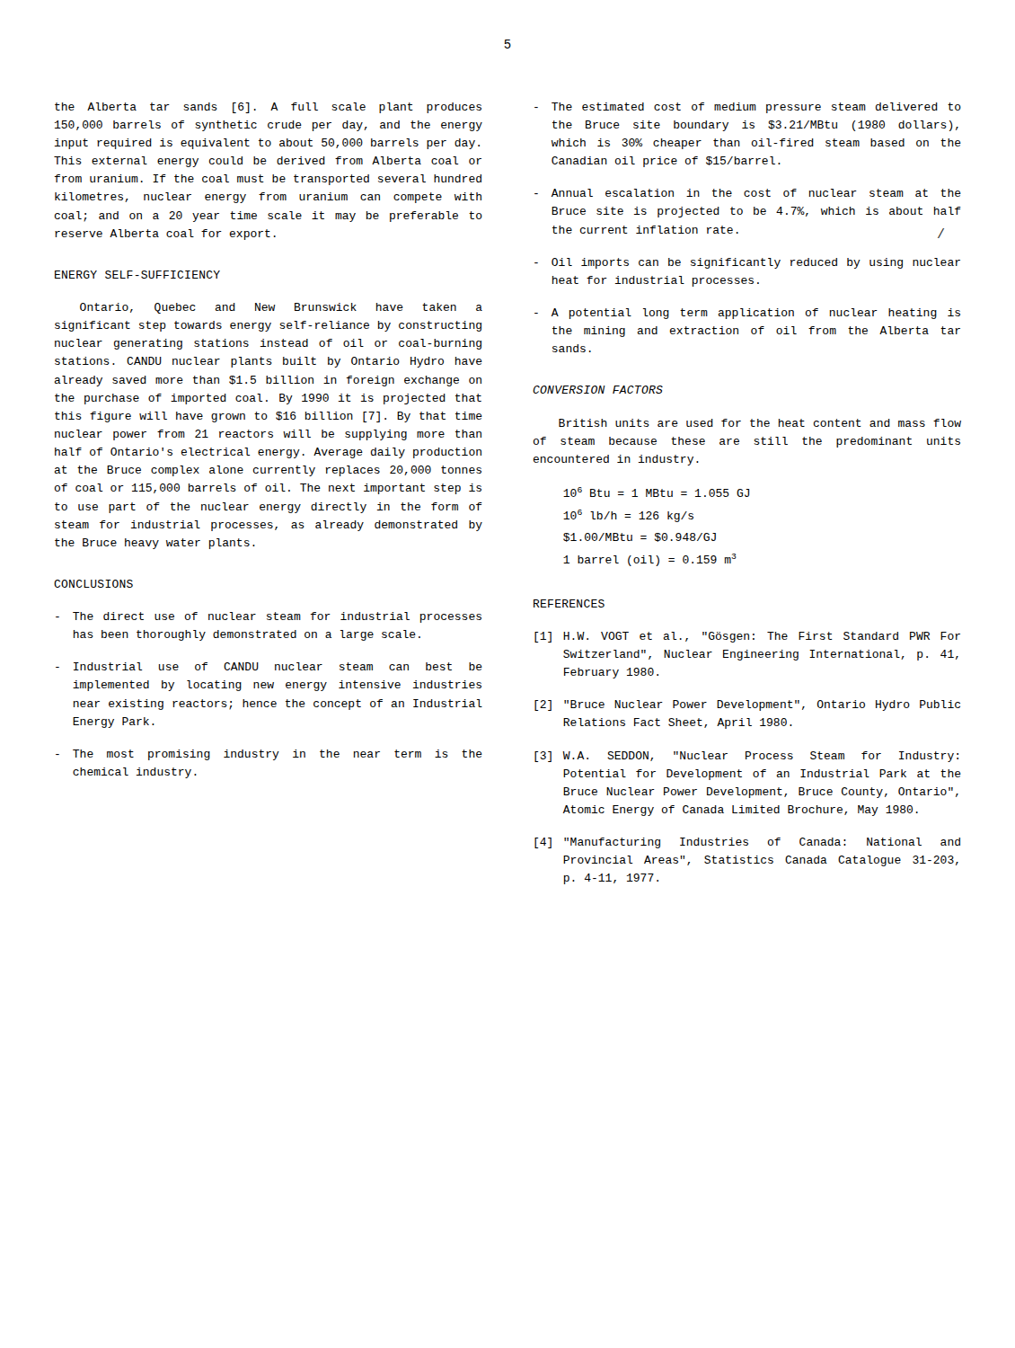5
/
the Alberta tar sands [6]. A full scale plant produces 150,000 barrels of synthetic crude per day, and the energy input required is equivalent to about 50,000 barrels per day. This external energy could be derived from Alberta coal or from uranium. If the coal must be transported several hundred kilometres, nuclear energy from uranium can compete with coal; and on a 20 year time scale it may be preferable to reserve Alberta coal for export.
ENERGY SELF-SUFFICIENCY
Ontario, Quebec and New Brunswick have taken a significant step towards energy self-reliance by constructing nuclear generating stations instead of oil or coal-burning stations. CANDU nuclear plants built by Ontario Hydro have already saved more than $1.5 billion in foreign exchange on the purchase of imported coal. By 1990 it is projected that this figure will have grown to $16 billion [7]. By that time nuclear power from 21 reactors will be supplying more than half of Ontario's electrical energy. Average daily production at the Bruce complex alone currently replaces 20,000 tonnes of coal or 115,000 barrels of oil. The next important step is to use part of the nuclear energy directly in the form of steam for industrial processes, as already demonstrated by the Bruce heavy water plants.
CONCLUSIONS
The direct use of nuclear steam for industrial processes has been thoroughly demonstrated on a large scale.
Industrial use of CANDU nuclear steam can best be implemented by locating new energy intensive industries near existing reactors; hence the concept of an Industrial Energy Park.
The most promising industry in the near term is the chemical industry.
The estimated cost of medium pressure steam delivered to the Bruce site boundary is $3.21/MBtu (1980 dollars), which is 30% cheaper than oil-fired steam based on the Canadian oil price of $15/barrel.
Annual escalation in the cost of nuclear steam at the Bruce site is projected to be 4.7%, which is about half the current inflation rate.
Oil imports can be significantly reduced by using nuclear heat for industrial processes.
A potential long term application of nuclear heating is the mining and extraction of oil from the Alberta tar sands.
CONVERSION FACTORS
British units are used for the heat content and mass flow of steam because these are still the predominant units encountered in industry.
106 Btu = 1 MBtu = 1.055 GJ
106 lb/h = 126 kg/s
$1.00/MBtu = $0.948/GJ
1 barrel (oil) = 0.159 m3
REFERENCES
[1] H.W. VOGT et al., "Gösgen: The First Standard PWR For Switzerland", Nuclear Engineering International, p. 41, February 1980.
[2]"Bruce Nuclear Power Development", Ontario Hydro Public Relations Fact Sheet, April 1980.
[3] W.A. SEDDON, "Nuclear Process Steam for Industry: Potential for Development of an Industrial Park at the Bruce Nuclear Power Development, Bruce County, Ontario", Atomic Energy of Canada Limited Brochure, May 1980.
[4]"Manufacturing Industries of Canada: National and Provincial Areas", Statistics Canada Catalogue 31-203, p. 4-11, 1977.